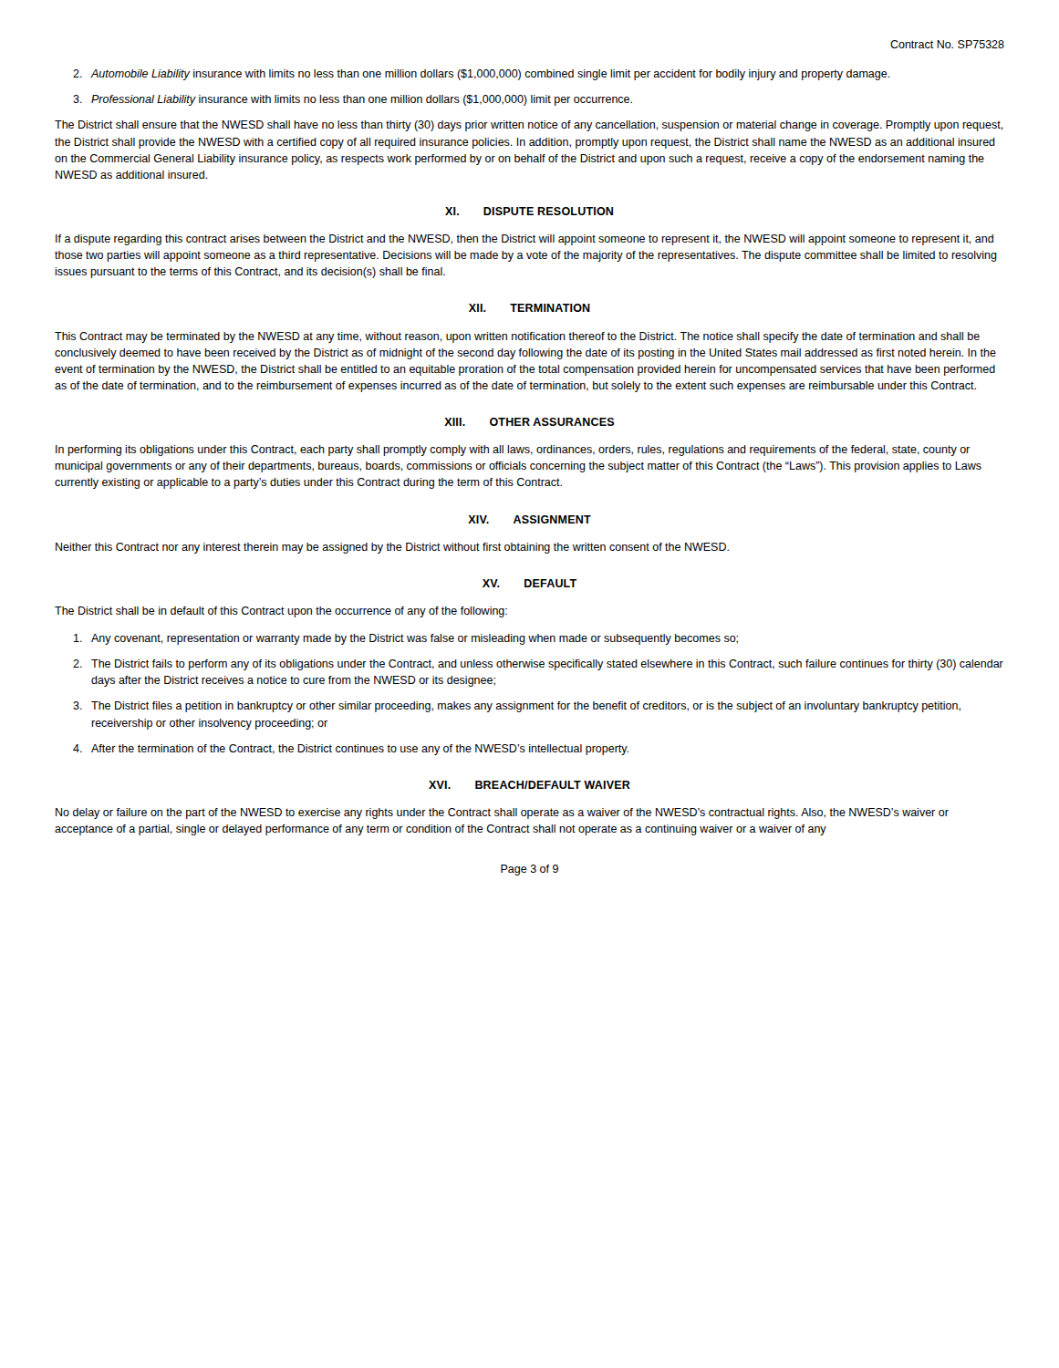Contract No. SP75328
Automobile Liability insurance with limits no less than one million dollars ($1,000,000) combined single limit per accident for bodily injury and property damage.
Professional Liability insurance with limits no less than one million dollars ($1,000,000) limit per occurrence.
The District shall ensure that the NWESD shall have no less than thirty (30) days prior written notice of any cancellation, suspension or material change in coverage. Promptly upon request, the District shall provide the NWESD with a certified copy of all required insurance policies. In addition, promptly upon request, the District shall name the NWESD as an additional insured on the Commercial General Liability insurance policy, as respects work performed by or on behalf of the District and upon such a request, receive a copy of the endorsement naming the NWESD as additional insured.
XI. DISPUTE RESOLUTION
If a dispute regarding this contract arises between the District and the NWESD, then the District will appoint someone to represent it, the NWESD will appoint someone to represent it, and those two parties will appoint someone as a third representative. Decisions will be made by a vote of the majority of the representatives. The dispute committee shall be limited to resolving issues pursuant to the terms of this Contract, and its decision(s) shall be final.
XII. TERMINATION
This Contract may be terminated by the NWESD at any time, without reason, upon written notification thereof to the District. The notice shall specify the date of termination and shall be conclusively deemed to have been received by the District as of midnight of the second day following the date of its posting in the United States mail addressed as first noted herein. In the event of termination by the NWESD, the District shall be entitled to an equitable proration of the total compensation provided herein for uncompensated services that have been performed as of the date of termination, and to the reimbursement of expenses incurred as of the date of termination, but solely to the extent such expenses are reimbursable under this Contract.
XIII. OTHER ASSURANCES
In performing its obligations under this Contract, each party shall promptly comply with all laws, ordinances, orders, rules, regulations and requirements of the federal, state, county or municipal governments or any of their departments, bureaus, boards, commissions or officials concerning the subject matter of this Contract (the “Laws”). This provision applies to Laws currently existing or applicable to a party’s duties under this Contract during the term of this Contract.
XIV. ASSIGNMENT
Neither this Contract nor any interest therein may be assigned by the District without first obtaining the written consent of the NWESD.
XV. DEFAULT
The District shall be in default of this Contract upon the occurrence of any of the following:
Any covenant, representation or warranty made by the District was false or misleading when made or subsequently becomes so;
The District fails to perform any of its obligations under the Contract, and unless otherwise specifically stated elsewhere in this Contract, such failure continues for thirty (30) calendar days after the District receives a notice to cure from the NWESD or its designee;
The District files a petition in bankruptcy or other similar proceeding, makes any assignment for the benefit of creditors, or is the subject of an involuntary bankruptcy petition, receivership or other insolvency proceeding; or
After the termination of the Contract, the District continues to use any of the NWESD’s intellectual property.
XVI. BREACH/DEFAULT WAIVER
No delay or failure on the part of the NWESD to exercise any rights under the Contract shall operate as a waiver of the NWESD’s contractual rights. Also, the NWESD’s waiver or acceptance of a partial, single or delayed performance of any term or condition of the Contract shall not operate as a continuing waiver or a waiver of any
Page 3 of 9